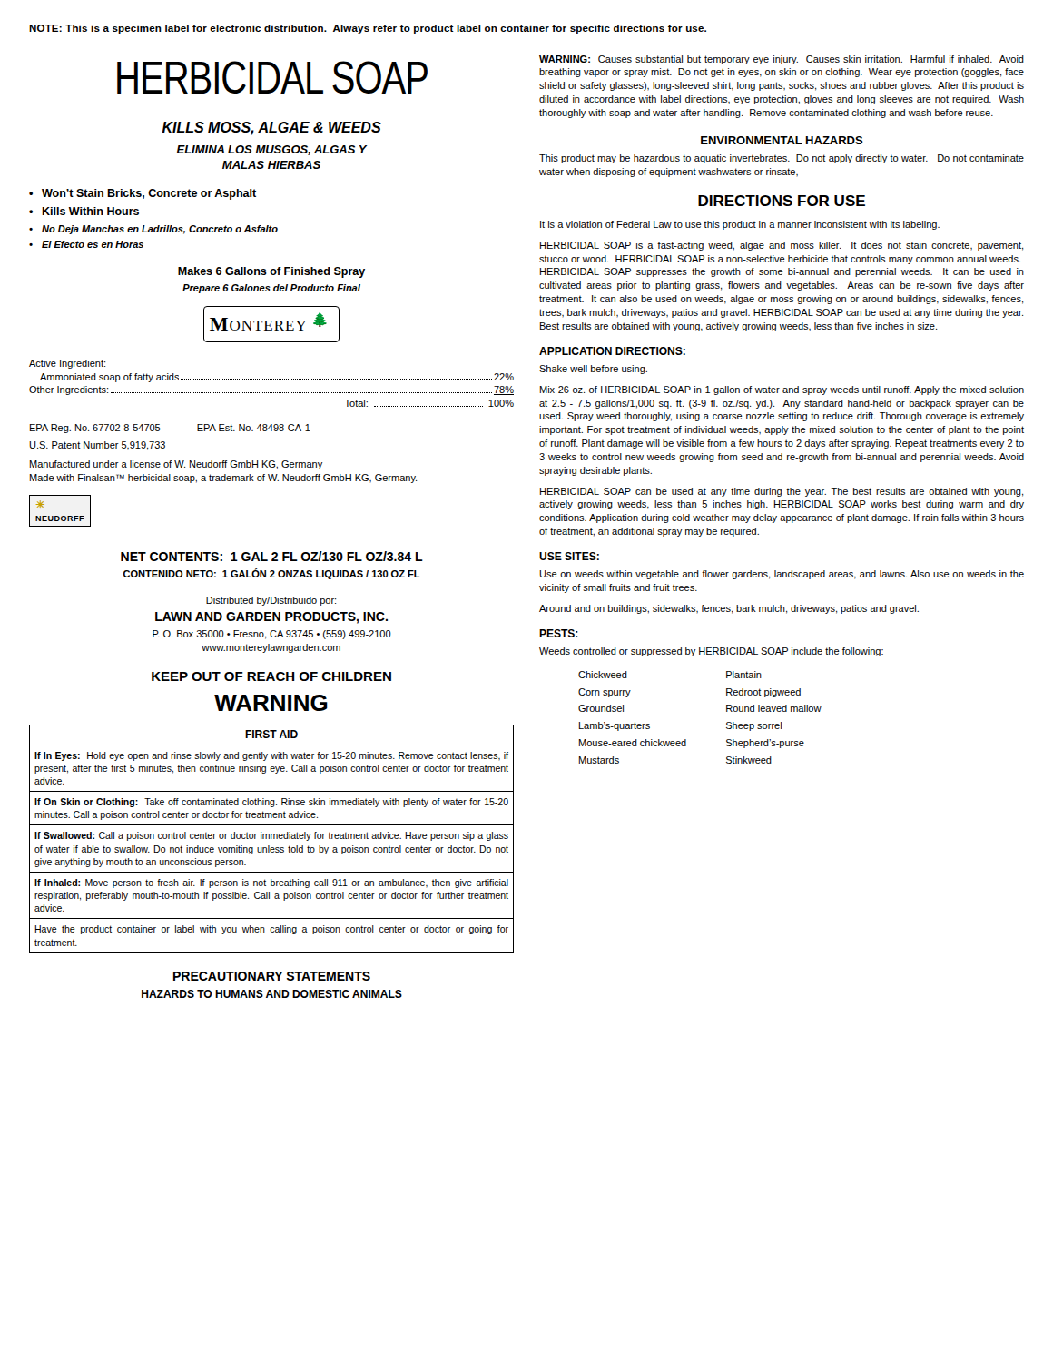NOTE: This is a specimen label for electronic distribution. Always refer to product label on container for specific directions for use.
HERBICIDAL SOAP
KILLS MOSS, ALGAE & WEEDS
ELIMINA LOS MUSGOS, ALGAS Y
MALAS HIERBAS
Won’t Stain Bricks, Concrete or Asphalt
Kills Within Hours
No Deja Manchas en Ladrillos, Concreto o Asfalto
El Efecto es en Horas
Makes 6 Gallons of Finished Spray
Prepare 6 Galones del Producto Final
MONTEREY 🌲
Active Ingredient:
Ammoniated soap of fatty acids 22%
Other Ingredients: 78%
Total: 100%
EPA Reg. No. 67702-8-54705 EPA Est. No. 48498-CA-1
U.S. Patent Number 5,919,733
Manufactured under a license of W. Neudorff GmbH KG, Germany
Made with Finalsan™ herbicidal soap, a trademark of W. Neudorff GmbH KG, Germany.
☀
NEUDORFF
NET CONTENTS: 1 GAL 2 FL OZ/130 FL OZ/3.84 L
CONTENIDO NETO: 1 GALÓN 2 ONZAS LIQUIDAS / 130 OZ FL
Distributed by/Distribuido por:
LAWN AND GARDEN PRODUCTS, INC.
P. O. Box 35000 • Fresno, CA 93745 • (559) 499-2100
www.montereylawngarden.com
KEEP OUT OF REACH OF CHILDREN
WARNING
| FIRST AID |
| --- |
| If In Eyes: Hold eye open and rinse slowly and gently with water for 15-20 minutes. Remove contact lenses, if present, after the first 5 minutes, then continue rinsing eye. Call a poison control center or doctor for treatment advice. |
| If On Skin or Clothing: Take off contaminated clothing. Rinse skin immediately with plenty of water for 15-20 minutes. Call a poison control center or doctor for treatment advice. |
| If Swallowed: Call a poison control center or doctor immediately for treatment advice. Have person sip a glass of water if able to swallow. Do not induce vomiting unless told to by a poison control center or doctor. Do not give anything by mouth to an unconscious person. |
| If Inhaled: Move person to fresh air. If person is not breathing call 911 or an ambulance, then give artificial respiration, preferably mouth-to-mouth if possible. Call a poison control center or doctor for further treatment advice. |
| Have the product container or label with you when calling a poison control center or doctor or going for treatment. |
PRECAUTIONARY STATEMENTS
HAZARDS TO HUMANS AND DOMESTIC ANIMALS
WARNING: Causes substantial but temporary eye injury. Causes skin irritation. Harmful if inhaled. Avoid breathing vapor or spray mist. Do not get in eyes, on skin or on clothing. Wear eye protection (goggles, face shield or safety glasses), long-sleeved shirt, long pants, socks, shoes and rubber gloves. After this product is diluted in accordance with label directions, eye protection, gloves and long sleeves are not required. Wash thoroughly with soap and water after handling. Remove contaminated clothing and wash before reuse.
ENVIRONMENTAL HAZARDS
This product may be hazardous to aquatic invertebrates. Do not apply directly to water. Do not contaminate water when disposing of equipment washwaters or rinsate,
DIRECTIONS FOR USE
It is a violation of Federal Law to use this product in a manner inconsistent with its labeling.
HERBICIDAL SOAP is a fast-acting weed, algae and moss killer. It does not stain concrete, pavement, stucco or wood. HERBICIDAL SOAP is a non-selective herbicide that controls many common annual weeds. HERBICIDAL SOAP suppresses the growth of some bi-annual and perennial weeds. It can be used in cultivated areas prior to planting grass, flowers and vegetables. Areas can be re-sown five days after treatment. It can also be used on weeds, algae or moss growing on or around buildings, sidewalks, fences, trees, bark mulch, driveways, patios and gravel. HERBICIDAL SOAP can be used at any time during the year. Best results are obtained with young, actively growing weeds, less than five inches in size.
APPLICATION DIRECTIONS:
Shake well before using.
Mix 26 oz. of HERBICIDAL SOAP in 1 gallon of water and spray weeds until runoff. Apply the mixed solution at 2.5 - 7.5 gallons/1,000 sq. ft. (3-9 fl. oz./sq. yd.). Any standard hand-held or backpack sprayer can be used. Spray weed thoroughly, using a coarse nozzle setting to reduce drift. Thorough coverage is extremely important. For spot treatment of individual weeds, apply the mixed solution to the center of plant to the point of runoff. Plant damage will be visible from a few hours to 2 days after spraying. Repeat treatments every 2 to 3 weeks to control new weeds growing from seed and re-growth from bi-annual and perennial weeds. Avoid spraying desirable plants.
HERBICIDAL SOAP can be used at any time during the year. The best results are obtained with young, actively growing weeds, less than 5 inches high. HERBICIDAL SOAP works best during warm and dry conditions. Application during cold weather may delay appearance of plant damage. If rain falls within 3 hours of treatment, an additional spray may be required.
USE SITES:
Use on weeds within vegetable and flower gardens, landscaped areas, and lawns. Also use on weeds in the vicinity of small fruits and fruit trees.
Around and on buildings, sidewalks, fences, bark mulch, driveways, patios and gravel.
PESTS:
Weeds controlled or suppressed by HERBICIDAL SOAP include the following:
| Chickweed | Plantain |
| Corn spurry | Redroot pigweed |
| Groundsel | Round leaved mallow |
| Lamb’s-quarters | Sheep sorrel |
| Mouse-eared chickweed | Shepherd’s-purse |
| Mustards | Stinkweed |